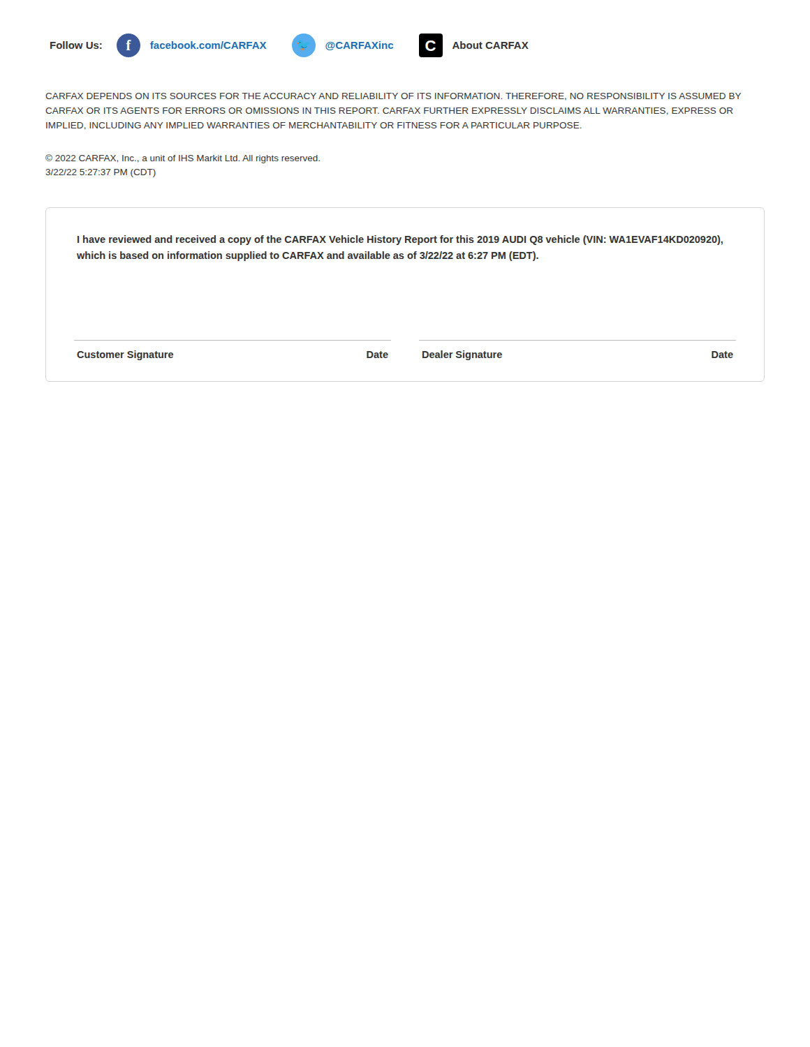Follow Us: f facebook.com/CARFAX 🐦 @CARFAXinc C About CARFAX
CARFAX depends on its sources for the accuracy and reliability of its information. Therefore, no responsibility is assumed by CARFAX or its agents for errors or omissions in this report. CARFAX further expressly disclaims all warranties, express or implied, including any implied warranties of merchantability or fitness for a particular purpose.
© 2022 CARFAX, Inc., a unit of IHS Markit Ltd. All rights reserved.
3/22/22 5:27:37 PM (CDT)
I have reviewed and received a copy of the CARFAX Vehicle History Report for this 2019 AUDI Q8 vehicle (VIN: WA1EVAF14KD020920), which is based on information supplied to CARFAX and available as of 3/22/22 at 6:27 PM (EDT).
Customer Signature Date
Dealer Signature Date